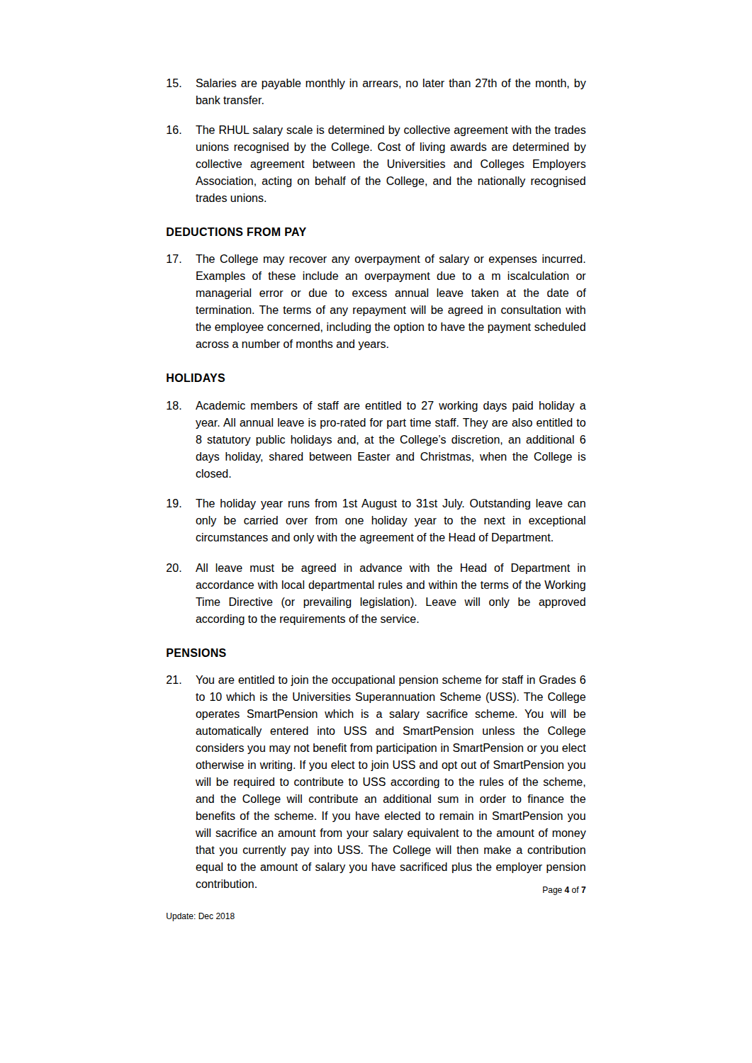15. Salaries are payable monthly in arrears, no later than 27th of the month, by bank transfer.
16. The RHUL salary scale is determined by collective agreement with the trades unions recognised by the College. Cost of living awards are determined by collective agreement between the Universities and Colleges Employers Association, acting on behalf of the College, and the nationally recognised trades unions.
DEDUCTIONS FROM PAY
17. The College may recover any overpayment of salary or expenses incurred. Examples of these include an overpayment due to a m iscalculation or managerial error or due to excess annual leave taken at the date of termination. The terms of any repayment will be agreed in consultation with the employee concerned, including the option to have the payment scheduled across a number of months and years.
HOLIDAYS
18. Academic members of staff are entitled to 27 working days paid holiday a year. All annual leave is pro-rated for part time staff. They are also entitled to 8 statutory public holidays and, at the College’s discretion, an additional 6 days holiday, shared between Easter and Christmas, when the College is closed.
19. The holiday year runs from 1st August to 31st July. Outstanding leave can only be carried over from one holiday year to the next in exceptional circumstances and only with the agreement of the Head of Department.
20. All leave must be agreed in advance with the Head of Department in accordance with local departmental rules and within the terms of the Working Time Directive (or prevailing legislation). Leave will only be approved according to the requirements of the service.
PENSIONS
21. You are entitled to join the occupational pension scheme for staff in Grades 6 to 10 which is the Universities Superannuation Scheme (USS). The College operates SmartPension which is a salary sacrifice scheme. You will be automatically entered into USS and SmartPension unless the College considers you may not benefit from participation in SmartPension or you elect otherwise in writing. If you elect to join USS and opt out of SmartPension you will be required to contribute to USS according to the rules of the scheme, and the College will contribute an additional sum in order to finance the benefits of the scheme. If you have elected to remain in SmartPension you will sacrifice an amount from your salary equivalent to the amount of money that you currently pay into USS. The College will then make a contribution equal to the amount of salary you have sacrificed plus the employer pension contribution.
Page 4 of 7
Update: Dec 2018